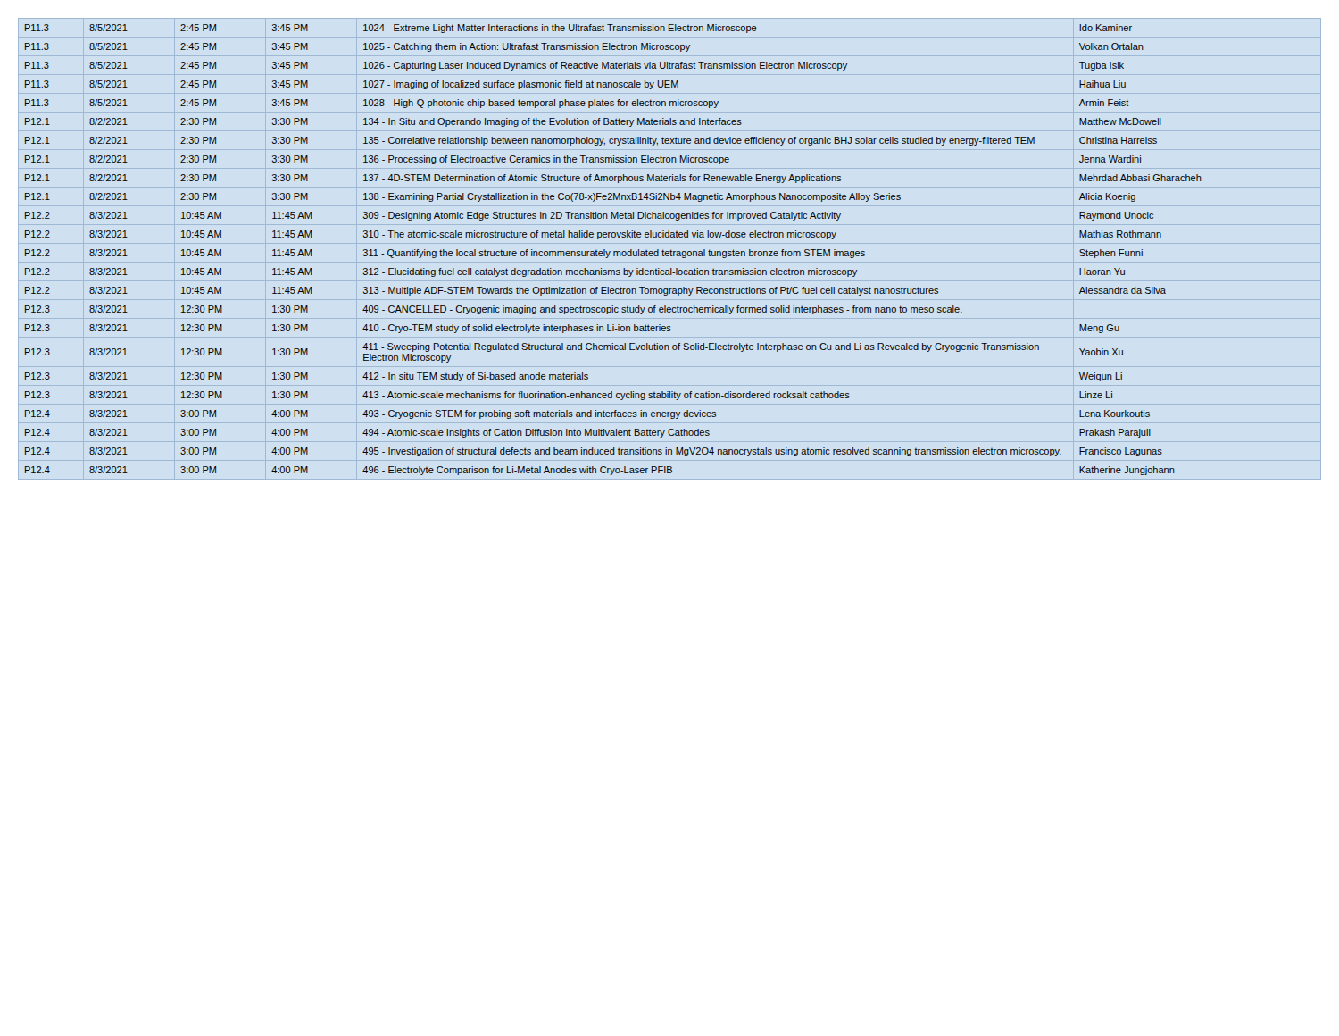| P11.3 | 8/5/2021 | 2:45 PM | 3:45 PM | 1024 - Extreme Light-Matter Interactions in the Ultrafast Transmission Electron Microscope | Ido Kaminer |
| P11.3 | 8/5/2021 | 2:45 PM | 3:45 PM | 1025 - Catching them in Action: Ultrafast Transmission Electron Microscopy | Volkan Ortalan |
| P11.3 | 8/5/2021 | 2:45 PM | 3:45 PM | 1026 - Capturing Laser Induced Dynamics of Reactive Materials via Ultrafast Transmission Electron Microscopy | Tugba Isik |
| P11.3 | 8/5/2021 | 2:45 PM | 3:45 PM | 1027 - Imaging of localized surface plasmonic field at nanoscale by UEM | Haihua Liu |
| P11.3 | 8/5/2021 | 2:45 PM | 3:45 PM | 1028 - High-Q photonic chip-based temporal phase plates for electron microscopy | Armin Feist |
| P12.1 | 8/2/2021 | 2:30 PM | 3:30 PM | 134 - In Situ and Operando Imaging of the Evolution of Battery Materials and Interfaces | Matthew McDowell |
| P12.1 | 8/2/2021 | 2:30 PM | 3:30 PM | 135 - Correlative relationship between nanomorphology, crystallinity, texture and device efficiency of organic BHJ solar cells studied by energy-filtered TEM | Christina Harreiss |
| P12.1 | 8/2/2021 | 2:30 PM | 3:30 PM | 136 - Processing of Electroactive Ceramics in the Transmission Electron Microscope | Jenna Wardini |
| P12.1 | 8/2/2021 | 2:30 PM | 3:30 PM | 137 - 4D-STEM Determination of Atomic Structure of Amorphous Materials for Renewable Energy Applications | Mehrdad Abbasi Gharacheh |
| P12.1 | 8/2/2021 | 2:30 PM | 3:30 PM | 138 - Examining Partial Crystallization in the Co(78-x)Fe2MnxB14Si2Nb4 Magnetic Amorphous Nanocomposite Alloy Series | Alicia Koenig |
| P12.2 | 8/3/2021 | 10:45 AM | 11:45 AM | 309 - Designing Atomic Edge Structures in 2D Transition Metal Dichalcogenides for Improved Catalytic Activity | Raymond Unocic |
| P12.2 | 8/3/2021 | 10:45 AM | 11:45 AM | 310 - The atomic-scale microstructure of metal halide perovskite elucidated via low-dose electron microscopy | Mathias Rothmann |
| P12.2 | 8/3/2021 | 10:45 AM | 11:45 AM | 311 - Quantifying the local structure of incommensurately modulated tetragonal tungsten bronze from STEM images | Stephen Funni |
| P12.2 | 8/3/2021 | 10:45 AM | 11:45 AM | 312 - Elucidating fuel cell catalyst degradation mechanisms by identical-location transmission electron microscopy | Haoran Yu |
| P12.2 | 8/3/2021 | 10:45 AM | 11:45 AM | 313 - Multiple ADF-STEM Towards the Optimization of Electron Tomography Reconstructions of Pt/C fuel cell catalyst nanostructures | Alessandra da Silva |
| P12.3 | 8/3/2021 | 12:30 PM | 1:30 PM | 409 - CANCELLED - Cryogenic imaging and spectroscopic study of electrochemically formed solid interphases - from nano to meso scale. | |
| P12.3 | 8/3/2021 | 12:30 PM | 1:30 PM | 410 - Cryo-TEM study of solid electrolyte interphases in Li-ion batteries | Meng Gu |
| P12.3 | 8/3/2021 | 12:30 PM | 1:30 PM | 411 - Sweeping Potential Regulated Structural and Chemical Evolution of Solid-Electrolyte Interphase on Cu and Li as Revealed by Cryogenic Transmission Electron Microscopy | Yaobin Xu |
| P12.3 | 8/3/2021 | 12:30 PM | 1:30 PM | 412 - In situ TEM study of Si-based anode materials | Weiqun Li |
| P12.3 | 8/3/2021 | 12:30 PM | 1:30 PM | 413 - Atomic-scale mechanisms for fluorination-enhanced cycling stability of cation-disordered rocksalt cathodes | Linze Li |
| P12.4 | 8/3/2021 | 3:00 PM | 4:00 PM | 493 - Cryogenic STEM for probing soft materials and interfaces in energy devices | Lena Kourkoutis |
| P12.4 | 8/3/2021 | 3:00 PM | 4:00 PM | 494 - Atomic-scale Insights of Cation Diffusion into Multivalent Battery Cathodes | Prakash Parajuli |
| P12.4 | 8/3/2021 | 3:00 PM | 4:00 PM | 495 - Investigation of structural defects and beam induced transitions in MgV2O4 nanocrystals using atomic resolved scanning transmission electron microscopy. | Francisco Lagunas |
| P12.4 | 8/3/2021 | 3:00 PM | 4:00 PM | 496 - Electrolyte Comparison for Li-Metal Anodes with Cryo-Laser PFIB | Katherine Jungjohann |